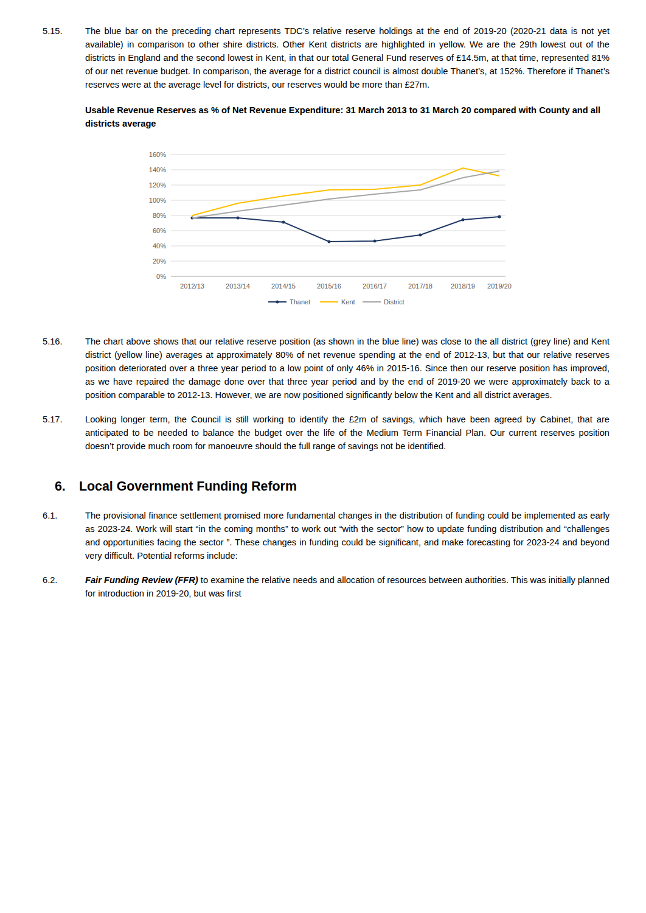5.15.
The blue bar on the preceding chart represents TDC’s relative reserve holdings at the end of 2019-20 (2020-21 data is not yet available) in comparison to other shire districts. Other Kent districts are highlighted in yellow. We are the 29th lowest out of the districts in England and the second lowest in Kent, in that our total General Fund reserves of £14.5m, at that time, represented 81% of our net revenue budget. In comparison, the average for a district council is almost double Thanet’s, at 152%. Therefore if Thanet’s reserves were at the average level for districts, our reserves would be more than £27m.
Usable Revenue Reserves as % of Net Revenue Expenditure: 31 March 2013 to 31 March 20 compared with County and all districts average
160% 140% 120% 100% 80% 60% 40% 20% 0% 2012/13 2013/14 2014/15 2015/16 2016/17 2017/18 2018/19 2019/20 Thanet Kent District
5.16.
The chart above shows that our relative reserve position (as shown in the blue line) was close to the all district (grey line) and Kent district (yellow line) averages at approximately 80% of net revenue spending at the end of 2012-13, but that our relative reserves position deteriorated over a three year period to a low point of only 46% in 2015-16. Since then our reserve position has improved, as we have repaired the damage done over that three year period and by the end of 2019-20 we were approximately back to a position comparable to 2012-13. However, we are now positioned significantly below the Kent and all district averages.
5.17.
Looking longer term, the Council is still working to identify the £2m of savings, which have been agreed by Cabinet, that are anticipated to be needed to balance the budget over the life of the Medium Term Financial Plan. Our current reserves position doesn’t provide much room for manoeuvre should the full range of savings not be identified.
6. Local Government Funding Reform
6.1.
The provisional finance settlement promised more fundamental changes in the distribution of funding could be implemented as early as 2023-24. Work will start “in the coming months” to work out “with the sector” how to update funding distribution and “challenges and opportunities facing the sector ”. These changes in funding could be significant, and make forecasting for 2023-24 and beyond very difficult. Potential reforms include:
6.2.
Fair Funding Review (FFR) to examine the relative needs and allocation of resources between authorities. This was initially planned for introduction in 2019-20, but was first